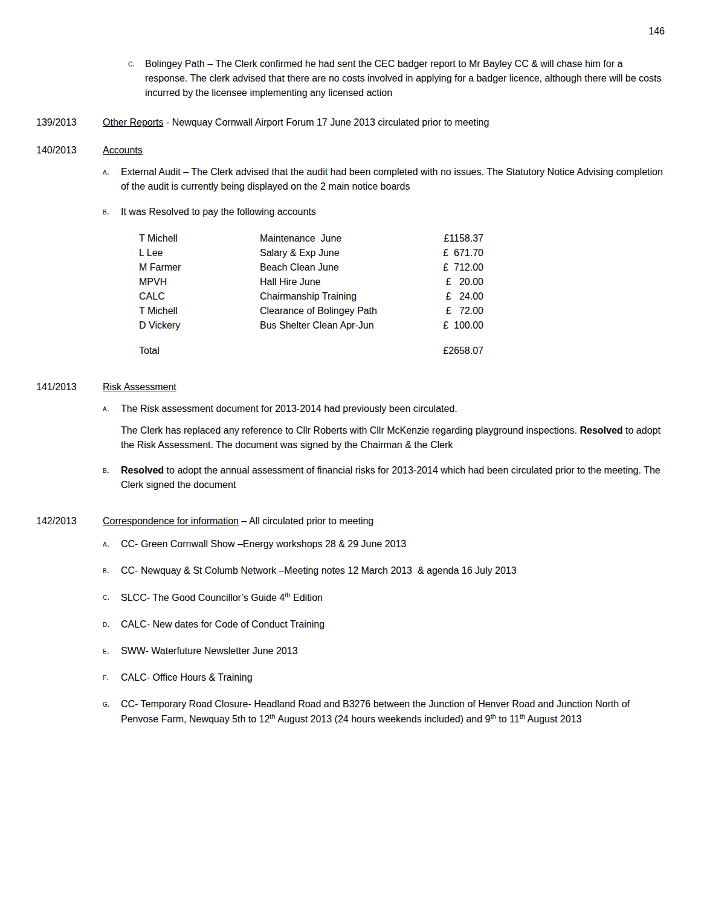146
c. Bolingey Path – The Clerk confirmed he had sent the CEC badger report to Mr Bayley CC & will chase him for a response. The clerk advised that there are no costs involved in applying for a badger licence, although there will be costs incurred by the licensee implementing any licensed action
139/2013
Other Reports - Newquay Cornwall Airport Forum 17 June 2013 circulated prior to meeting
140/2013
Accounts
a. External Audit – The Clerk advised that the audit had been completed with no issues. The Statutory Notice Advising completion of the audit is currently being displayed on the 2 main notice boards
b. It was Resolved to pay the following accounts
| T Michell | Maintenance June | £1158.37 |
| L Lee | Salary & Exp June | £ 671.70 |
| M Farmer | Beach Clean June | £ 712.00 |
| MPVH | Hall Hire June | £ 20.00 |
| CALC | Chairmanship Training | £ 24.00 |
| T Michell | Clearance of Bolingey Path | £ 72.00 |
| D Vickery | Bus Shelter Clean Apr-Jun | £ 100.00 |
| Total | | £2658.07 |
141/2013
Risk Assessment
a. The Risk assessment document for 2013-2014 had previously been circulated.
The Clerk has replaced any reference to Cllr Roberts with Cllr McKenzie regarding playground inspections. Resolved to adopt the Risk Assessment. The document was signed by the Chairman & the Clerk
b. Resolved to adopt the annual assessment of financial risks for 2013-2014 which had been circulated prior to the meeting. The Clerk signed the document
142/2013
Correspondence for information – All circulated prior to meeting
a. CC- Green Cornwall Show –Energy workshops 28 & 29 June 2013
b. CC- Newquay & St Columb Network –Meeting notes 12 March 2013 & agenda 16 July 2013
c. SLCC- The Good Councillor’s Guide 4th Edition
d. CALC- New dates for Code of Conduct Training
e. SWW- Waterfuture Newsletter June 2013
f. CALC- Office Hours & Training
g. CC- Temporary Road Closure- Headland Road and B3276 between the Junction of Henver Road and Junction North of Penvose Farm, Newquay 5th to 12th August 2013 (24 hours weekends included) and 9th to 11th August 2013